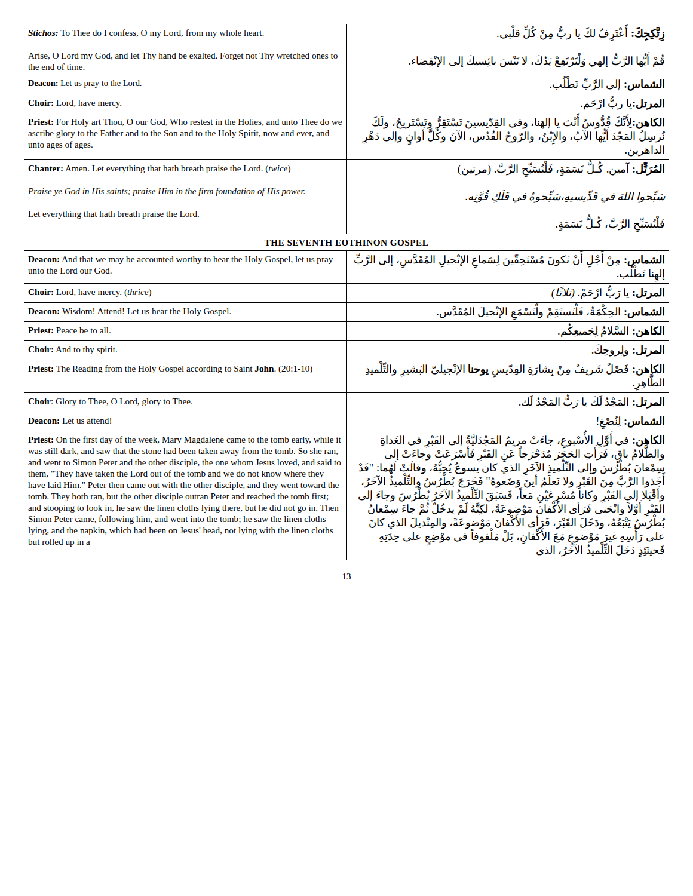| Stichos: To Thee do I confess, O my Lord, from my whole heart. Arise, O Lord my God, and let Thy hand be exalted. Forget not Thy wretched ones to the end of time. | زِتَّكِجِكَ: أَعْتَرِفُ لكَ يا ربُّ مِنْ كُلِّ قلْبي. قُمْ أَيُّها الرَّبُّ إلهي وَلْتَرْتَفِعْ يَدُكَ، لا تَنْسَ بائِسيكَ إلى الإنْقِضاء. |
| / Deacon: Let us pray to the Lord. / / | الشماس: إلى الرَّبِّ نَطْلُب. |
| Choir: Lord, have mercy. | المرتل: يا ربُّ ارْحَم. |
| Priest: For Holy art Thou, O our God, Who restest in the Holies, and unto Thee do we ascribe glory to the Father and to the Son and to the Holy Spirit, now and ever, and unto ages of ages. | الكاهن: لِأَنَّكَ قُدُّوسٌ أَنْتَ يا إلهَنا، وفي القِدّيسينَ تَسْتَقِرُّ وتَسْتَريحُ، ولَكَ نُرسِلُ المَجْدَ أَيُّها الآبُ، والإِبْنُ، والرّوحُ القُدُس، الآنَ وكُلَّ أَوانٍ وإلى دَهْرِ الداهرين. |
| Chanter: Amen. Let everything that hath breath praise the Lord. ( twice ) Praise ye God in His saints; praise Him in the firm foundation of His power. Let everything that hath breath praise the Lord. | المُرَتِّل: آمين. كُـلُّ نَسَمَةٍ، فَلْتُسَبِّحِ الرَّبَّ. (مرتين) سَبِّحوا اللهَ في قَدِّيسيهِ،سَبِّحوهُ في فَلَكِ قُوَّتِه. فَلْتُسَبِّحِ الرَّبَّ، كُـلُّ نَسَمَةٍ. |
| THE SEVENTH EOTHINON GOSPEL |
| Deacon: And that we may be accounted worthy to hear the Holy Gospel, let us pray unto the Lord our God. | الشماس: مِنْ أَجْلِ أَنْ نَكونَ مُسْتَحِقّينَ لِسَماعِ الإنْجيلِ المُقَدَّسِ، إلى الرَّبِّ إلهِنا نَطْلُب. |
| Choir: Lord, have mercy. ( thrice ) | المرتل: يا رَبُّ ارْحَمْ. (ثلاثًا) |
| Deacon: Wisdom! Attend! Let us hear the Holy Gospel. | الشماس: الحِكْمَةُ، فَلْنَستَقِمْ ولْنَسْمَعِ الإنْجيلَ المُقَدَّس. |
| Priest: Peace be to all. | الكاهن: السَّلامُ لِجَميعِكُم. |
| Choir: And to thy spirit. | المرتل: ولِروحِكَ. |
| Priest: The Reading from the Holy Gospel according to Saint John . (20:1-10) | الكاهن: فَصْلٌ شَريفٌ مِنْ بِشارَةِ القِدّيسِ يوحنا الإنْجيليّ البَشيرِ والتِّلْميذِ الطَّاهِرِ. |
| Choir : Glory to Thee, O Lord, glory to Thee. | المرتل: المَجْدُ لَكَ يا رَبُّ المَجْدُ لَك. |
| Deacon: Let us attend! | الشماس: لِنُصْغِ! |
| Priest: On the first day of the week, Mary Magdalene came to the tomb early, while it was still dark, and saw that the stone had been taken away from the tomb. So she ran, and went to Simon Peter and the other disciple, the one whom Jesus loved, and said to them, "They have taken the Lord out of the tomb and we do not know where they have laid Him." Peter then came out with the other disciple, and they went toward the tomb. They both ran, but the other disciple outran Peter and reached the tomb first; and stooping to look in, he saw the linen cloths lying there, but he did not go in. Then Simon Peter came, following him, and went into the tomb; he saw the linen cloths lying, and the napkin, which had been on Jesus' head, not lying with the linen cloths but rolled up in a | الكاهن: في أَوَّلِ الأُسْبوعِ، جاءَتْ مريمُ المَجْدَليَّةُ إلى القَبْرِ في الغَداةِ والظَّلامُ باقٍ، فَرَأَتِ الحَجَرَ مُدَحْرَجاً عَنِ القَبْرِ فَأسْرَعَتْ وجاءَتْ إلى سِمْعانَ بُطْرُسَ وإلى التِّلْميذِ الآخَرِ الذي كان يسوعُ يُحِبُّهُ، وقالَتْ لَهُما: "قَدْ أَخَذوا الرَّبَّ مِنَ القَبْرِ ولا نَعلَمُ أينَ وَضَعوهُ" فَخَرَجَ بُطْرُسُ والتِّلْميذُ الآخَرُ، وأَقْبَلا إلى القَبْرِ وكانا مُسْرِعَيْنِ مَعاً، فَسَبَقَ التِّلْميذُ الآخَرُ بُطْرُسَ وجاءَ إلى القَبْرِ أَوَّلاً وانْحَنى فَرَأى الأَكْفانَ مَوْضوعَةً، لكِنَّهُ لَمْ يدخُلْ ثُمَّ جاءَ سِمْعانُ بُطْرُسُ يَتْبَعُهُ، ودَخَلَ القَبْرَ، فَرَأى الأَكْفانَ مَوْضوعَةً، والمِنْديلَ الذي كانَ على رَأَسِهِ غيرَ مَوْضوعٍ مَعَ الأَكْفانِ، بَلْ مَلْفوفاً في موْضِعٍ على حِدَتِهِ فَحينَئِذٍ دَخَلَ التِّلْميذُ الآخَرُ، الذي |
13